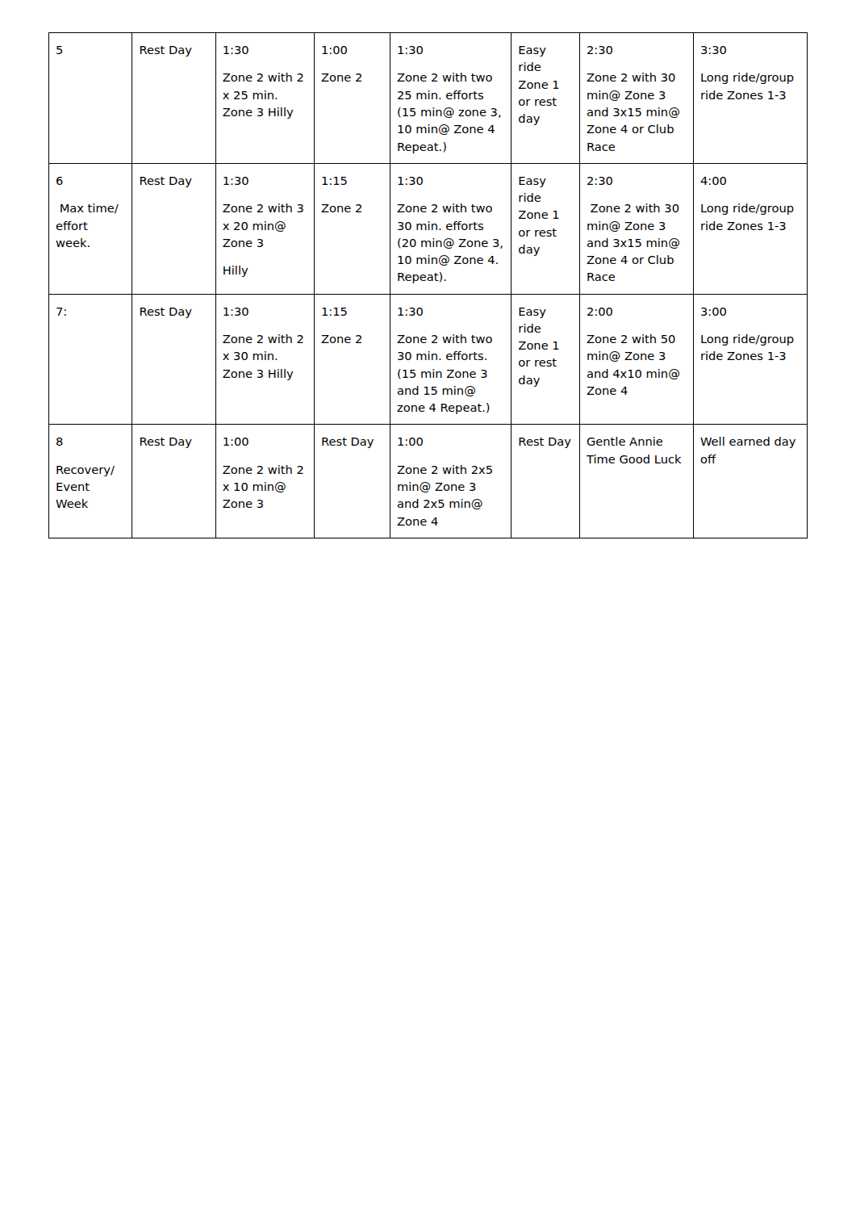| 5 | Rest Day | 1:30 Zone 2 with 2 x 25 min. Zone 3 Hilly | 1:00 Zone 2 | 1:30 Zone 2 with two 25 min. efforts (15 min@ zone 3, 10 min@ Zone 4 Repeat.) | Easy ride Zone 1 or rest day | 2:30 Zone 2 with 30 min@ Zone 3 and 3x15 min@ Zone 4 or Club Race | 3:30 Long ride/group ride Zones 1-3 |
| 6 Max time/ effort week. | Rest Day | 1:30 Zone 2 with 3 x 20 min@ Zone 3 Hilly | 1:15 Zone 2 | 1:30 Zone 2 with two 30 min. efforts (20 min@ Zone 3, 10 min@ Zone 4. Repeat). | Easy ride Zone 1 or rest day | 2:30 Zone 2 with 30 min@ Zone 3 and 3x15 min@ Zone 4 or Club Race | 4:00 Long ride/group ride Zones 1-3 |
| 7: | Rest Day | 1:30 Zone 2 with 2 x 30 min. Zone 3 Hilly | 1:15 Zone 2 | 1:30 Zone 2 with two 30 min. efforts. (15 min Zone 3 and 15 min@ zone 4 Repeat.) | Easy ride Zone 1 or rest day | 2:00 Zone 2 with 50 min@ Zone 3 and 4x10 min@ Zone 4 | 3:00 Long ride/group ride Zones 1-3 |
| 8 Recovery/ Event Week | Rest Day | 1:00 Zone 2 with 2 x 10 min@ Zone 3 | Rest Day | 1:00 Zone 2 with 2x5 min@ Zone 3 and 2x5 min@ Zone 4 | Rest Day | Gentle Annie Time Good Luck | Well earned day off |